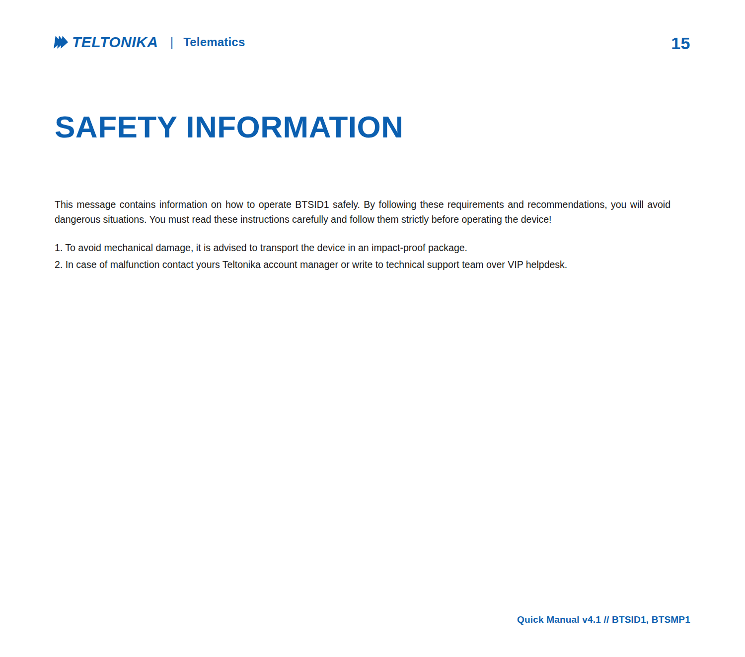TELTONIKA | Telematics
15
Safety Information
This message contains information on how to operate BTSID1 safely. By following these requirements and recommendations, you will avoid dangerous situations. You must read these instructions carefully and follow them strictly before operating the device!
1. To avoid mechanical damage, it is advised to transport the device in an impact-proof package.
2. In case of malfunction contact yours Teltonika account manager or write to technical support team over VIP helpdesk.
Quick Manual v4.1 // BTSID1, BTSMP1